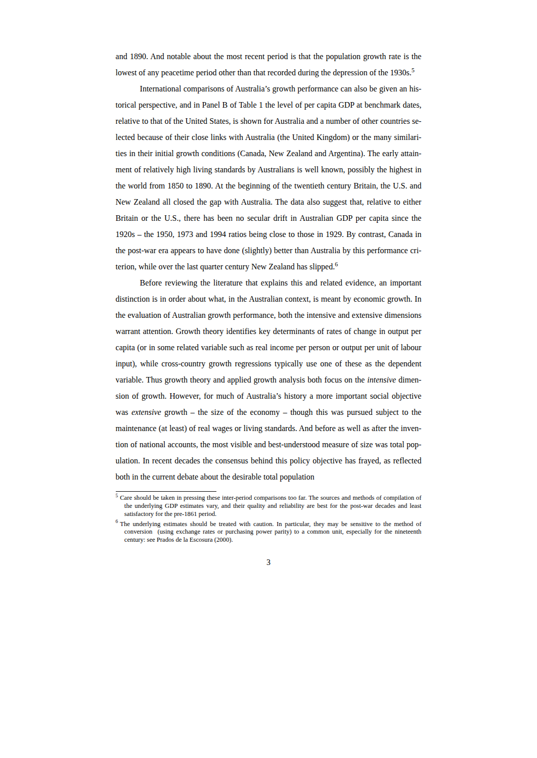and 1890. And notable about the most recent period is that the population growth rate is the lowest of any peacetime period other than that recorded during the depression of the 1930s.5
International comparisons of Australia’s growth performance can also be given an historical perspective, and in Panel B of Table 1 the level of per capita GDP at benchmark dates, relative to that of the United States, is shown for Australia and a number of other countries selected because of their close links with Australia (the United Kingdom) or the many similarities in their initial growth conditions (Canada, New Zealand and Argentina). The early attainment of relatively high living standards by Australians is well known, possibly the highest in the world from 1850 to 1890. At the beginning of the twentieth century Britain, the U.S. and New Zealand all closed the gap with Australia. The data also suggest that, relative to either Britain or the U.S., there has been no secular drift in Australian GDP per capita since the 1920s – the 1950, 1973 and 1994 ratios being close to those in 1929. By contrast, Canada in the post-war era appears to have done (slightly) better than Australia by this performance criterion, while over the last quarter century New Zealand has slipped.6
Before reviewing the literature that explains this and related evidence, an important distinction is in order about what, in the Australian context, is meant by economic growth. In the evaluation of Australian growth performance, both the intensive and extensive dimensions warrant attention. Growth theory identifies key determinants of rates of change in output per capita (or in some related variable such as real income per person or output per unit of labour input), while cross-country growth regressions typically use one of these as the dependent variable. Thus growth theory and applied growth analysis both focus on the intensive dimension of growth. However, for much of Australia’s history a more important social objective was extensive growth – the size of the economy – though this was pursued subject to the maintenance (at least) of real wages or living standards. And before as well as after the invention of national accounts, the most visible and best-understood measure of size was total population. In recent decades the consensus behind this policy objective has frayed, as reflected both in the current debate about the desirable total population
5Care should be taken in pressing these inter-period comparisons too far. The sources and methods of compilation of the underlying GDP estimates vary, and their quality and reliability are best for the post-war decades and least satisfactory for the pre-1861 period.
6The underlying estimates should be treated with caution. In particular, they may be sensitive to the method of conversion (using exchange rates or purchasing power parity) to a common unit, especially for the nineteenth century: see Prados de la Escosura (2000).
3